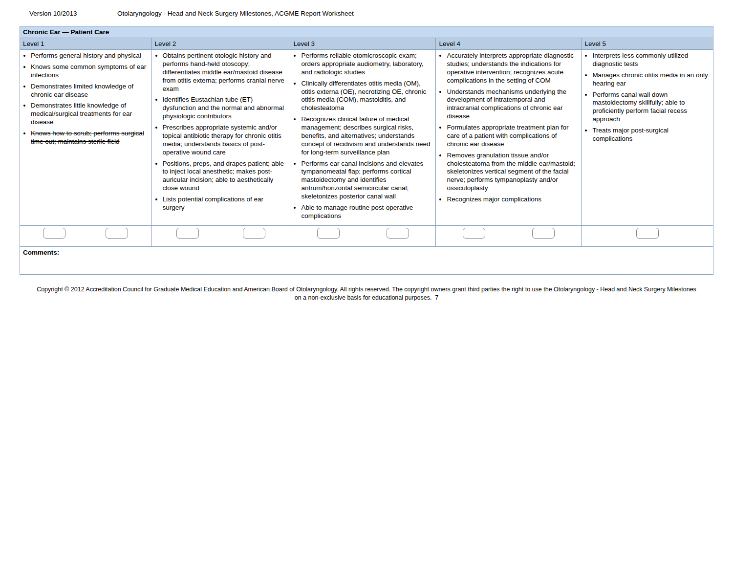Version 10/2013
Otolaryngology - Head and Neck Surgery Milestones, ACGME Report Worksheet
| Chronic Ear — Patient Care |
| Level 1 | Level 2 | Level 3 | Level 4 | Level 5 |
| Performs general history and physical Knows some common symptoms of ear infections Demonstrates limited knowledge of chronic ear disease Demonstrates little knowledge of medical/surgical treatments for ear disease Knows how to scrub; performs surgical time out; maintains sterile field | Obtains pertinent otologic history and performs hand-held otoscopy; differentiates middle ear/mastoid disease from otitis externa; performs cranial nerve exam Identifies Eustachian tube (ET) dysfunction and the normal and abnormal physiologic contributors Prescribes appropriate systemic and/or topical antibiotic therapy for chronic otitis media; understands basics of post-operative wound care Positions, preps, and drapes patient; able to inject local anesthetic; makes post-auricular incision; able to aesthetically close wound Lists potential complications of ear surgery | Performs reliable otomicroscopic exam; orders appropriate audiometry, laboratory, and radiologic studies Clinically differentiates otitis media (OM), otitis externa (OE), necrotizing OE, chronic otitis media (COM), mastoiditis, and cholesteatoma Recognizes clinical failure of medical management; describes surgical risks, benefits, and alternatives; understands concept of recidivism and understands need for long-term surveillance plan Performs ear canal incisions and elevates tympanomeatal flap; performs cortical mastoidectomy and identifies antrum/horizontal semicircular canal; skeletonizes posterior canal wall Able to manage routine post-operative complications | Accurately interprets appropriate diagnostic studies; understands the indications for operative intervention; recognizes acute complications in the setting of COM Understands mechanisms underlying the development of intratemporal and intracranial complications of chronic ear disease Formulates appropriate treatment plan for care of a patient with complications of chronic ear disease Removes granulation tissue and/or cholesteatoma from the middle ear/mastoid; skeletonizes vertical segment of the facial nerve; performs tympanoplasty and/or ossiculoplasty Recognizes major complications | Interprets less commonly utilized diagnostic tests Manages chronic otitis media in an only hearing ear Performs canal wall down mastoidectomy skillfully; able to proficiently perform facial recess approach Treats major post-surgical complications |
| Comments: |
Copyright © 2012 Accreditation Council for Graduate Medical Education and American Board of Otolaryngology. All rights reserved. The copyright owners grant third parties the right to use the Otolaryngology - Head and Neck Surgery Milestones on a non-exclusive basis for educational purposes. 7